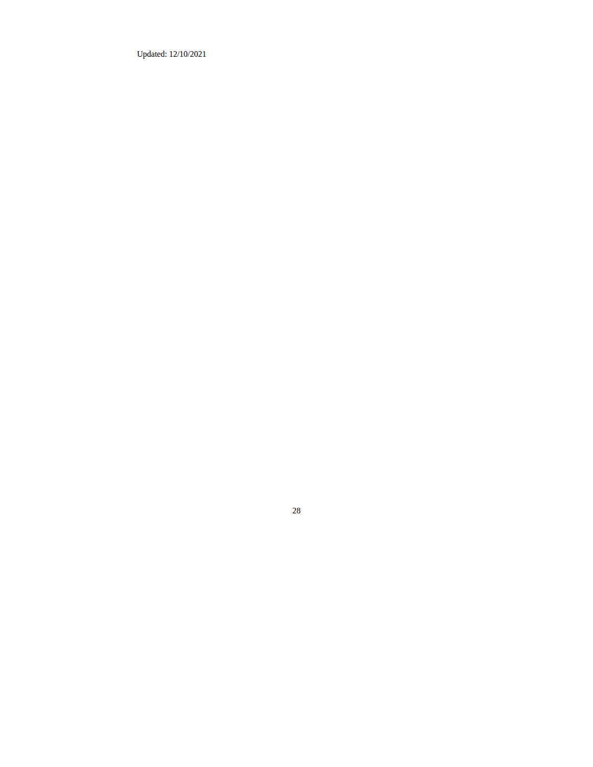Updated: 12/10/2021
28